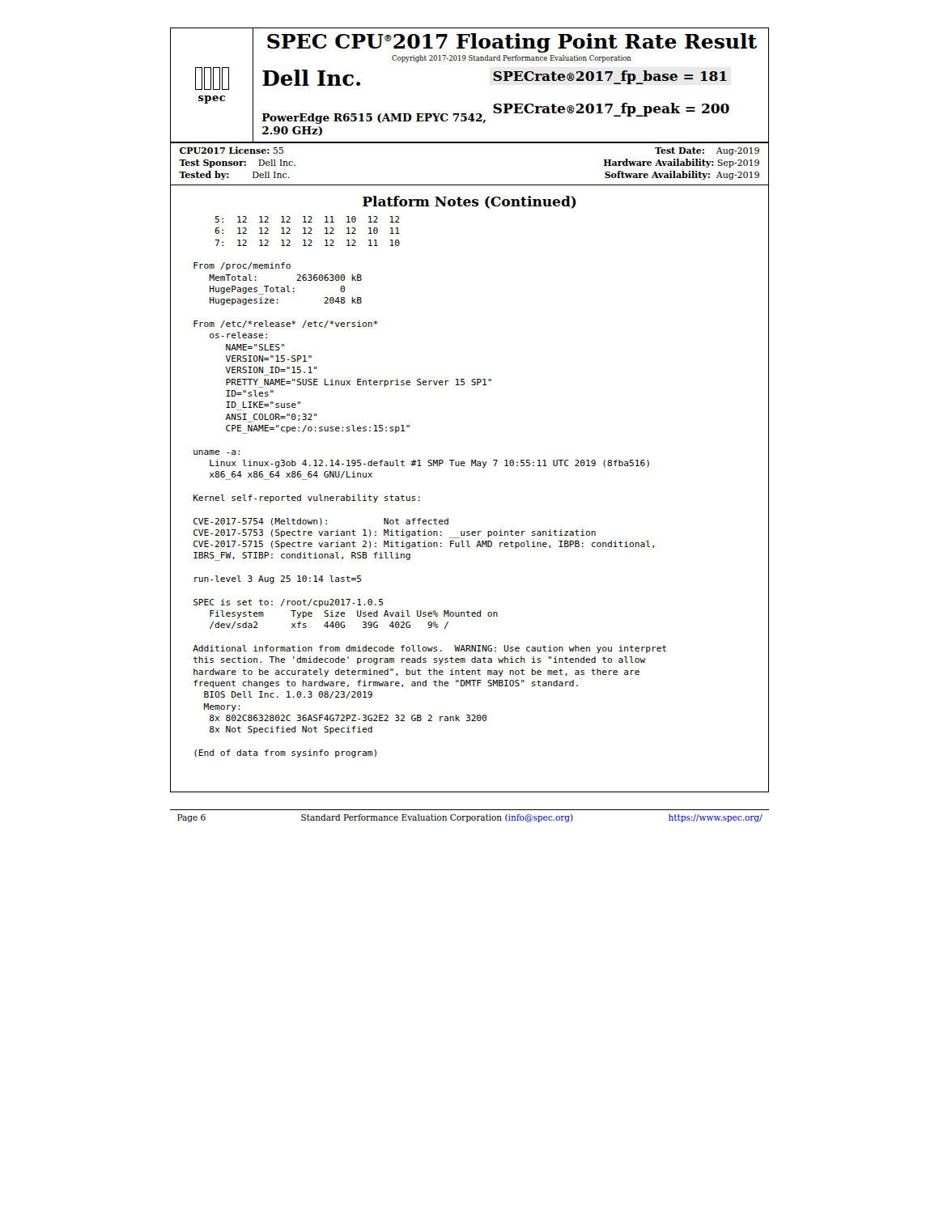spec
SPEC CPU®2017 Floating Point Rate Result
Copyright 2017-2019 Standard Performance Evaluation Corporation
Dell Inc.
PowerEdge R6515 (AMD EPYC 7542, 2.90 GHz)
SPECrate®2017_fp_base = 181
SPECrate®2017_fp_peak = 200
CPU2017 License: 55
Test Sponsor: Dell Inc.
Tested by: Dell Inc.
Test Date: Aug-2019
Hardware Availability: Sep-2019
Software Availability: Aug-2019
Platform Notes (Continued)
     5:  12  12  12  12  11  10  12  12
     6:  12  12  12  12  12  12  10  11
     7:  12  12  12  12  12  12  11  10

 From /proc/meminfo
    MemTotal:       263606300 kB
    HugePages_Total:        0
    Hugepagesize:        2048 kB

 From /etc/*release* /etc/*version*
    os-release:
       NAME="SLES"
       VERSION="15-SP1"
       VERSION_ID="15.1"
       PRETTY_NAME="SUSE Linux Enterprise Server 15 SP1"
       ID="sles"
       ID_LIKE="suse"
       ANSI_COLOR="0;32"
       CPE_NAME="cpe:/o:suse:sles:15:sp1"

 uname -a:
    Linux linux-g3ob 4.12.14-195-default #1 SMP Tue May 7 10:55:11 UTC 2019 (8fba516)
    x86_64 x86_64 x86_64 GNU/Linux

 Kernel self-reported vulnerability status:

 CVE-2017-5754 (Meltdown):          Not affected
 CVE-2017-5753 (Spectre variant 1): Mitigation: __user pointer sanitization
 CVE-2017-5715 (Spectre variant 2): Mitigation: Full AMD retpoline, IBPB: conditional,
 IBRS_FW, STIBP: conditional, RSB filling

 run-level 3 Aug 25 10:14 last=5

 SPEC is set to: /root/cpu2017-1.0.5
    Filesystem     Type  Size  Used Avail Use% Mounted on
    /dev/sda2      xfs   440G   39G  402G   9% /

 Additional information from dmidecode follows.  WARNING: Use caution when you interpret
 this section. The 'dmidecode' program reads system data which is "intended to allow
 hardware to be accurately determined", but the intent may not be met, as there are
 frequent changes to hardware, firmware, and the "DMTF SMBIOS" standard.
   BIOS Dell Inc. 1.0.3 08/23/2019
   Memory:
    8x 802C8632802C 36ASF4G72PZ-3G2E2 32 GB 2 rank 3200
    8x Not Specified Not Specified

 (End of data from sysinfo program)
Page 6
Standard Performance Evaluation Corporation (info@spec.org)
https://www.spec.org/